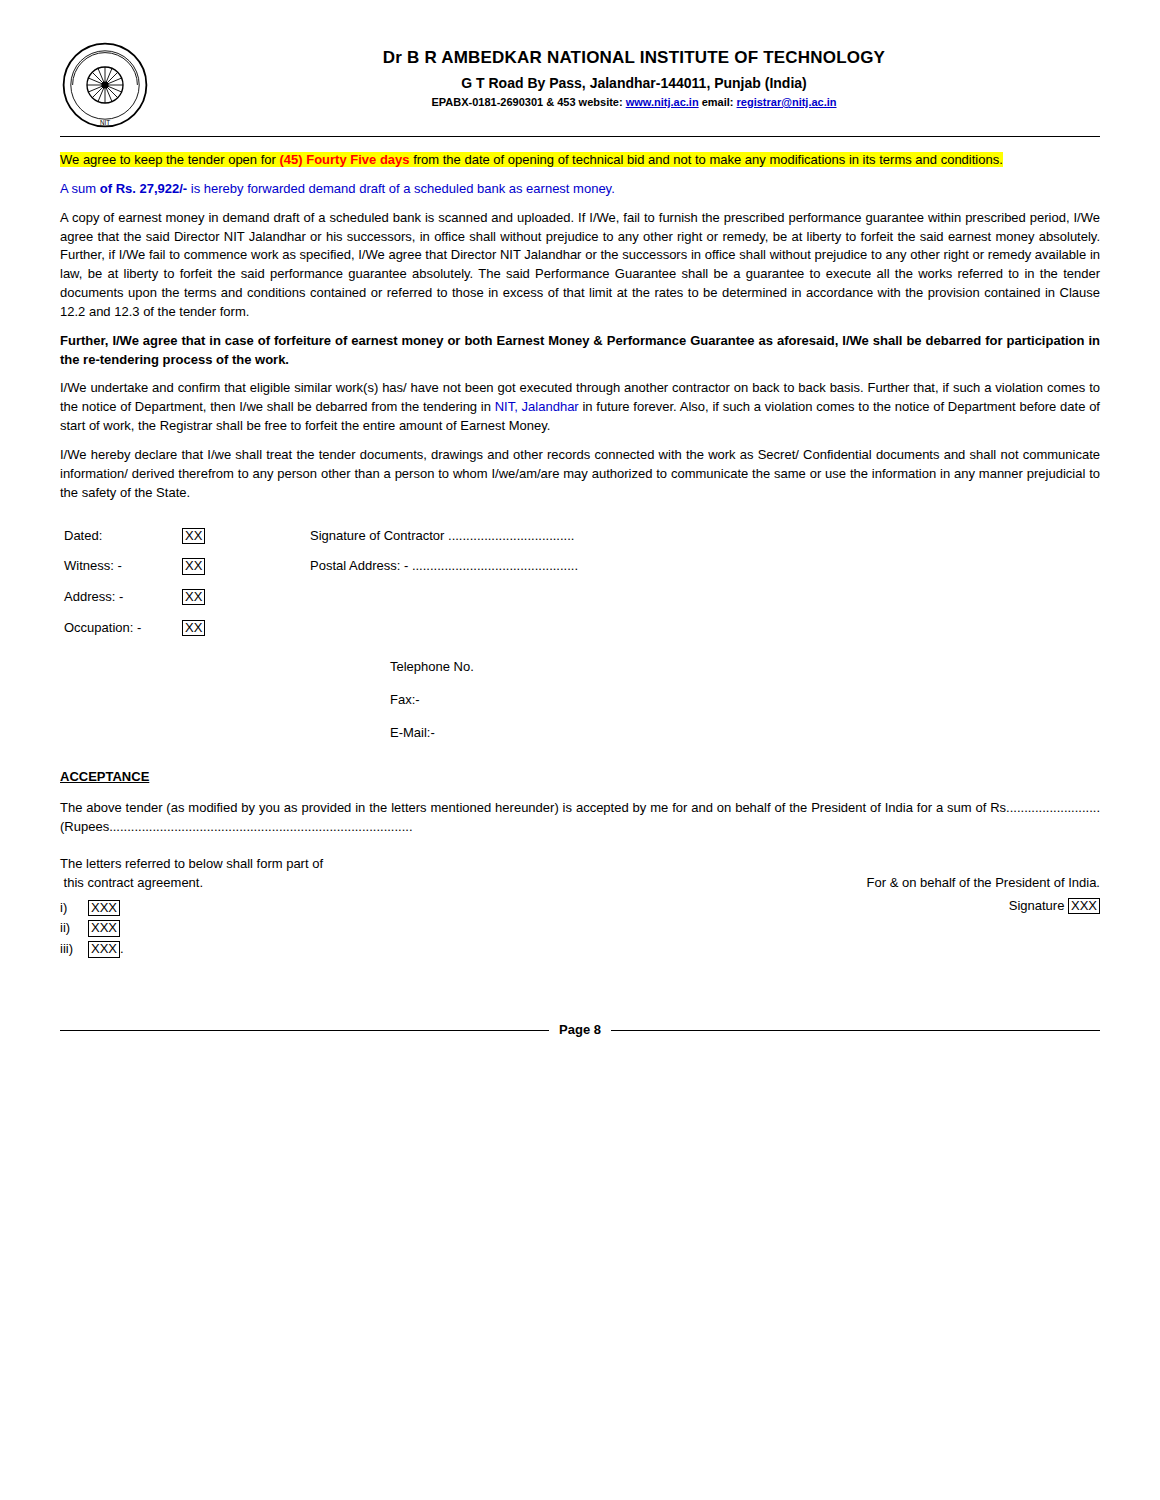NIT
Dr B R AMBEDKAR NATIONAL INSTITUTE OF TECHNOLOGY
G T Road By Pass, Jalandhar-144011, Punjab (India)
EPABX-0181-2690301 & 453 website: www.nitj.ac.in email: registrar@nitj.ac.in
We agree to keep the tender open for (45) Fourty Five days from the date of opening of technical bid and not to make any modifications in its terms and conditions.
A sum of Rs. 27,922/- is hereby forwarded demand draft of a scheduled bank as earnest money.
A copy of earnest money in demand draft of a scheduled bank is scanned and uploaded. If I/We, fail to furnish the prescribed performance guarantee within prescribed period, I/We agree that the said Director NIT Jalandhar or his successors, in office shall without prejudice to any other right or remedy, be at liberty to forfeit the said earnest money absolutely. Further, if I/We fail to commence work as specified, I/We agree that Director NIT Jalandhar or the successors in office shall without prejudice to any other right or remedy available in law, be at liberty to forfeit the said performance guarantee absolutely. The said Performance Guarantee shall be a guarantee to execute all the works referred to in the tender documents upon the terms and conditions contained or referred to those in excess of that limit at the rates to be determined in accordance with the provision contained in Clause 12.2 and 12.3 of the tender form.
Further, I/We agree that in case of forfeiture of earnest money or both Earnest Money & Performance Guarantee as aforesaid, I/We shall be debarred for participation in the re-tendering process of the work.
I/We undertake and confirm that eligible similar work(s) has/ have not been got executed through another contractor on back to back basis. Further that, if such a violation comes to the notice of Department, then I/we shall be debarred from the tendering in NIT, Jalandhar in future forever. Also, if such a violation comes to the notice of Department before date of start of work, the Registrar shall be free to forfeit the entire amount of Earnest Money.
I/We hereby declare that I/we shall treat the tender documents, drawings and other records connected with the work as Secret/ Confidential documents and shall not communicate information/ derived therefrom to any person other than a person to whom I/we/am/are may authorized to communicate the same or use the information in any manner prejudicial to the safety of the State.
| Dated: | XX | Signature of Contractor ................................... |
| Witness: - | XX | Postal Address: - .............................................. |
| Address: - | XX | |
| Occupation: - | XX | |
Telephone No.
Fax:-
E-Mail:-
ACCEPTANCE
The above tender (as modified by you as provided in the letters mentioned hereunder) is accepted by me for and on behalf of the President of India for a sum of Rs.......................... (Rupees....................................................................................
The letters referred to below shall form part of
this contract agreement.
For & on behalf of the President of India.
i) XXX
ii) XXX
iii) XXX.
Signature XXX
Page 8